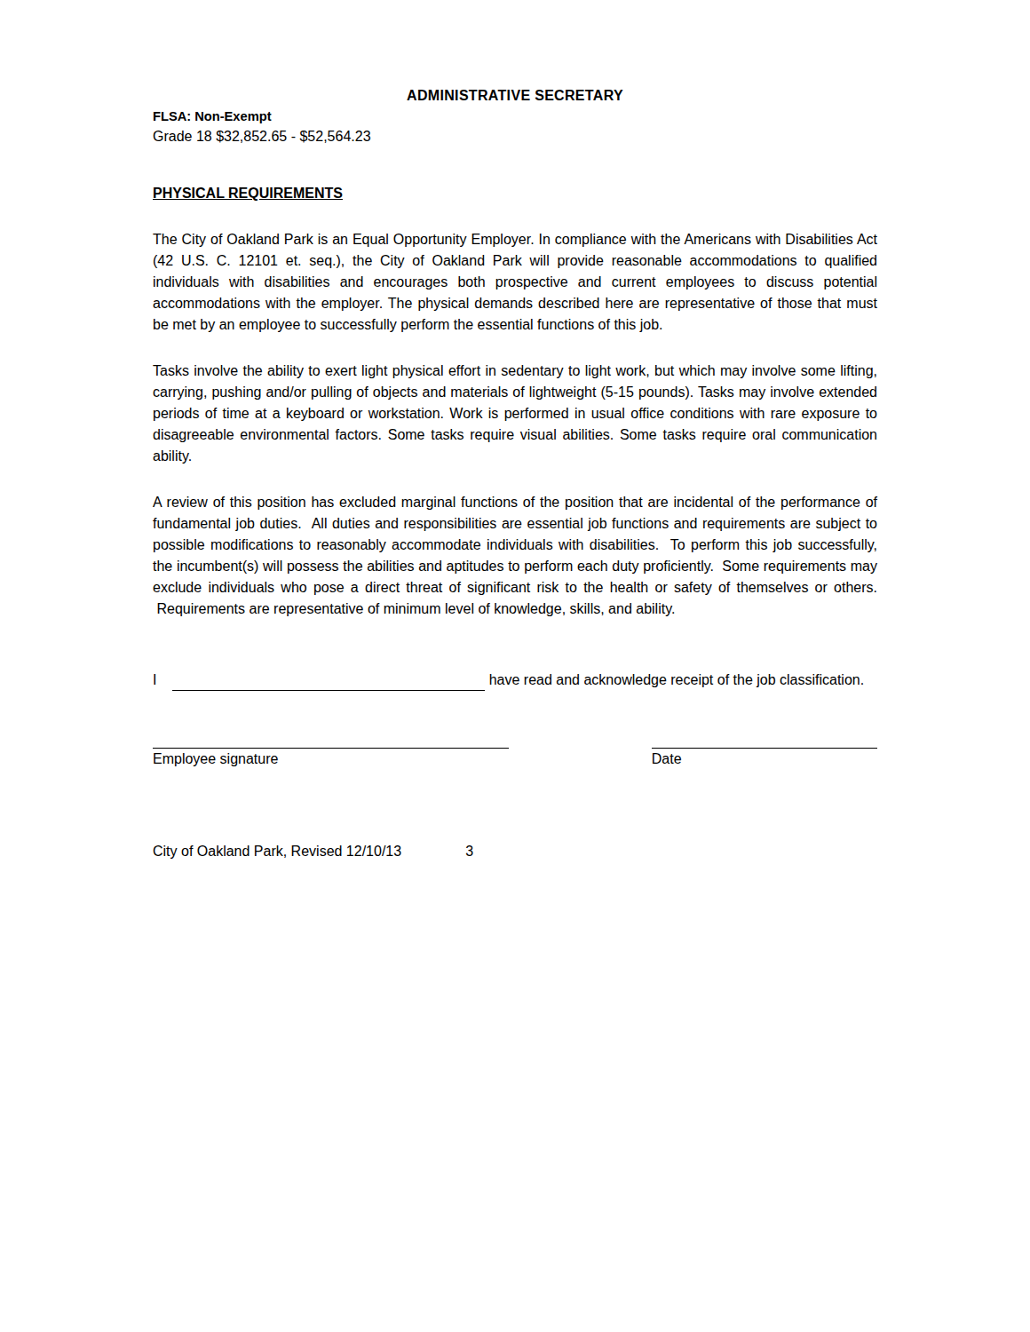ADMINISTRATIVE SECRETARY
FLSA: Non-Exempt
Grade 18 $32,852.65 - $52,564.23
PHYSICAL REQUIREMENTS
The City of Oakland Park is an Equal Opportunity Employer. In compliance with the Americans with Disabilities Act (42 U.S. C. 12101 et. seq.), the City of Oakland Park will provide reasonable accommodations to qualified individuals with disabilities and encourages both prospective and current employees to discuss potential accommodations with the employer. The physical demands described here are representative of those that must be met by an employee to successfully perform the essential functions of this job.
Tasks involve the ability to exert light physical effort in sedentary to light work, but which may involve some lifting, carrying, pushing and/or pulling of objects and materials of lightweight (5-15 pounds). Tasks may involve extended periods of time at a keyboard or workstation. Work is performed in usual office conditions with rare exposure to disagreeable environmental factors. Some tasks require visual abilities. Some tasks require oral communication ability.
A review of this position has excluded marginal functions of the position that are incidental of the performance of fundamental job duties. All duties and responsibilities are essential job functions and requirements are subject to possible modifications to reasonably accommodate individuals with disabilities. To perform this job successfully, the incumbent(s) will possess the abilities and aptitudes to perform each duty proficiently. Some requirements may exclude individuals who pose a direct threat of significant risk to the health or safety of themselves or others. Requirements are representative of minimum level of knowledge, skills, and ability.
I have read and acknowledge receipt of the job classification.
| Employee signature | | Date |
City of Oakland Park, Revised 12/10/133